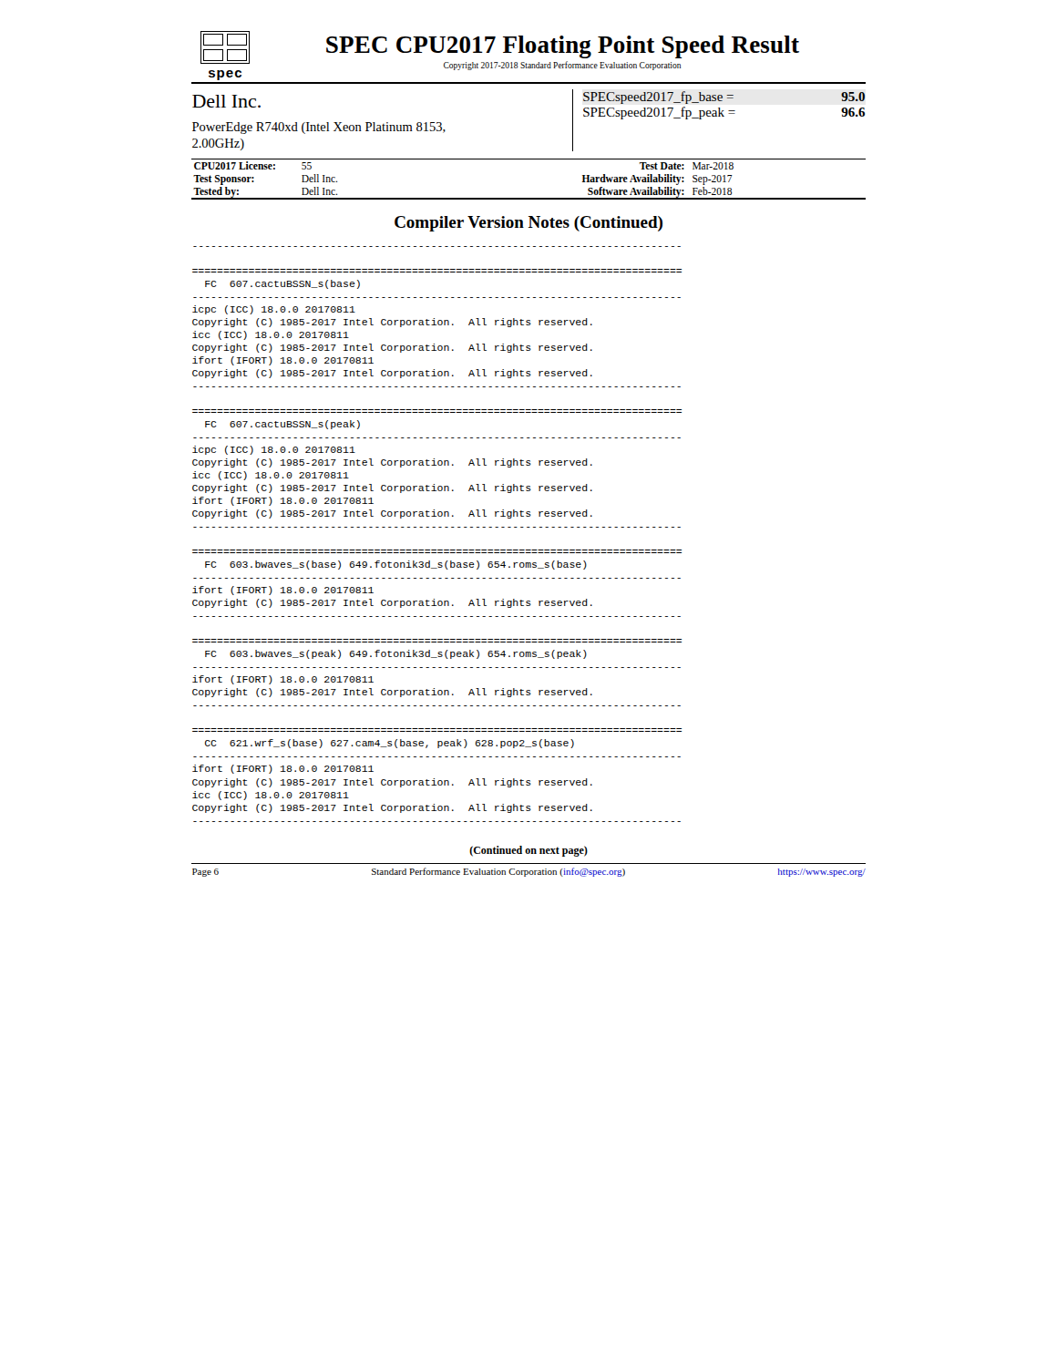spec
SPEC CPU2017 Floating Point Speed Result
Copyright 2017-2018 Standard Performance Evaluation Corporation
Dell Inc.
PowerEdge R740xd (Intel Xeon Platinum 8153,
2.00GHz)
SPECspeed2017_fp_base = 95.0
SPECspeed2017_fp_peak = 96.6
| CPU2017 License: | 55 | Test Date: | Mar-2018 |
| Test Sponsor: | Dell Inc. | Hardware Availability: | Sep-2017 |
| Tested by: | Dell Inc. | Software Availability: | Feb-2018 |
Compiler Version Notes (Continued)
------------------------------------------------------------------------------

==============================================================================
  FC  607.cactuBSSN_s(base)
------------------------------------------------------------------------------
icpc (ICC) 18.0.0 20170811
Copyright (C) 1985-2017 Intel Corporation.  All rights reserved.
icc (ICC) 18.0.0 20170811
Copyright (C) 1985-2017 Intel Corporation.  All rights reserved.
ifort (IFORT) 18.0.0 20170811
Copyright (C) 1985-2017 Intel Corporation.  All rights reserved.
------------------------------------------------------------------------------

==============================================================================
  FC  607.cactuBSSN_s(peak)
------------------------------------------------------------------------------
icpc (ICC) 18.0.0 20170811
Copyright (C) 1985-2017 Intel Corporation.  All rights reserved.
icc (ICC) 18.0.0 20170811
Copyright (C) 1985-2017 Intel Corporation.  All rights reserved.
ifort (IFORT) 18.0.0 20170811
Copyright (C) 1985-2017 Intel Corporation.  All rights reserved.
------------------------------------------------------------------------------

==============================================================================
  FC  603.bwaves_s(base) 649.fotonik3d_s(base) 654.roms_s(base)
------------------------------------------------------------------------------
ifort (IFORT) 18.0.0 20170811
Copyright (C) 1985-2017 Intel Corporation.  All rights reserved.
------------------------------------------------------------------------------

==============================================================================
  FC  603.bwaves_s(peak) 649.fotonik3d_s(peak) 654.roms_s(peak)
------------------------------------------------------------------------------
ifort (IFORT) 18.0.0 20170811
Copyright (C) 1985-2017 Intel Corporation.  All rights reserved.
------------------------------------------------------------------------------

==============================================================================
  CC  621.wrf_s(base) 627.cam4_s(base, peak) 628.pop2_s(base)
------------------------------------------------------------------------------
ifort (IFORT) 18.0.0 20170811
Copyright (C) 1985-2017 Intel Corporation.  All rights reserved.
icc (ICC) 18.0.0 20170811
Copyright (C) 1985-2017 Intel Corporation.  All rights reserved.
------------------------------------------------------------------------------
(Continued on next page)
Page 6
Standard Performance Evaluation Corporation (info@spec.org)
https://www.spec.org/